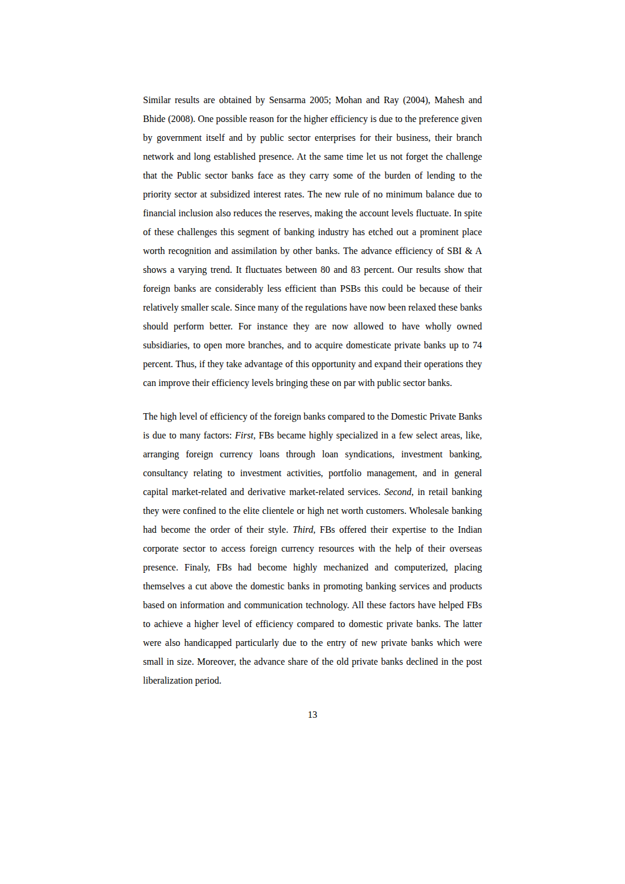Similar results are obtained by Sensarma 2005; Mohan and Ray (2004), Mahesh and Bhide (2008). One possible reason for the higher efficiency is due to the preference given by government itself and by public sector enterprises for their business, their branch network and long established presence. At the same time let us not forget the challenge that the Public sector banks face as they carry some of the burden of lending to the priority sector at subsidized interest rates. The new rule of no minimum balance due to financial inclusion also reduces the reserves, making the account levels fluctuate. In spite of these challenges this segment of banking industry has etched out a prominent place worth recognition and assimilation by other banks. The advance efficiency of SBI & A shows a varying trend. It fluctuates between 80 and 83 percent. Our results show that foreign banks are considerably less efficient than PSBs this could be because of their relatively smaller scale. Since many of the regulations have now been relaxed these banks should perform better. For instance they are now allowed to have wholly owned subsidiaries, to open more branches, and to acquire domesticate private banks up to 74 percent. Thus, if they take advantage of this opportunity and expand their operations they can improve their efficiency levels bringing these on par with public sector banks.
The high level of efficiency of the foreign banks compared to the Domestic Private Banks is due to many factors: First, FBs became highly specialized in a few select areas, like, arranging foreign currency loans through loan syndications, investment banking, consultancy relating to investment activities, portfolio management, and in general capital market-related and derivative market-related services. Second, in retail banking they were confined to the elite clientele or high net worth customers. Wholesale banking had become the order of their style. Third, FBs offered their expertise to the Indian corporate sector to access foreign currency resources with the help of their overseas presence. Finaly, FBs had become highly mechanized and computerized, placing themselves a cut above the domestic banks in promoting banking services and products based on information and communication technology. All these factors have helped FBs to achieve a higher level of efficiency compared to domestic private banks. The latter were also handicapped particularly due to the entry of new private banks which were small in size. Moreover, the advance share of the old private banks declined in the post liberalization period.
13